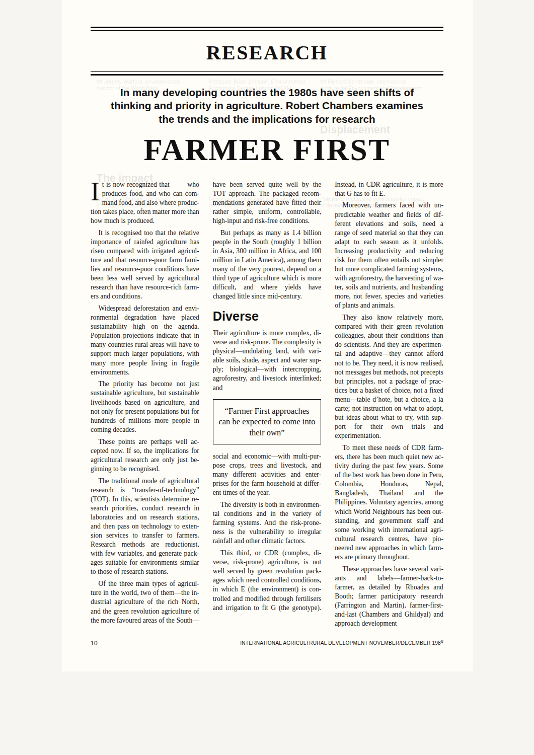RESEARCH
In many developing countries the 1980s have seen shifts of thinking and priority in agriculture. Robert Chambers examines the trends and the implications for research
FARMER FIRST
Mr Jeremy Warford, environmental director of the World Bank
Professor Brian Johnson, Environmental Economics Centre, London WC1H
Mr Richard Sandbrook, International Institute for Environment and Development
Displacement
The impact
Avoid food shortages or mass displacement of people
Resource conservation and sustainable development
Policies to reduce the environmental impact of development projects
It is now recognized that who produces food, and who can command food, and also where production takes place, often matter more than how much is produced.
It is recognised too that the relative importance of rainfed agriculture has risen compared with irrigated agriculture and that resource-poor farm families and resource-poor conditions have been less well served by agricultural research than have resource-rich farmers and conditions.
Widespread deforestation and environmental degradation have placed sustainability high on the agenda. Population projections indicate that in many countries rural areas will have to support much larger populations, with many more people living in fragile environments.
The priority has become not just sustainable agriculture, but sustainable livelihoods based on agriculture, and not only for present populations but for hundreds of millions more people in coming decades.
These points are perhaps well accepted now. If so, the implications for agricultural research are only just beginning to be recognised.
The traditional mode of agricultural research is “transfer-of-technology” (TOT). In this, scientists determine research priorities, conduct research in laboratories and on research stations, and then pass on technology to extension services to transfer to farmers. Research methods are reductionist, with few variables, and generate packages suitable for environments similar to those of research stations.
Of the three main types of agriculture in the world, two of them—the industrial agriculture of the rich North, and the green revolution agriculture of the more favoured areas of the South—have been served quite well by the TOT approach. The packaged recommendations generated have fitted their rather simple, uniform, controllable, high-input and risk-free conditions.
But perhaps as many as 1.4 billion people in the South (roughly 1 billion in Asia, 300 million in Africa, and 100 million in Latin America), among them many of the very poorest, depend on a third type of agriculture which is more difficult, and where yields have changed little since mid-century.
Diverse
Their agriculture is more complex, diverse and risk-prone. The complexity is physical—undulating land, with variable soils, shade, aspect and water supply; biological—with intercropping, agroforestry, and livestock interlinked; and
“Farmer First approaches can be expected to come into their own”
social and economic—with multi-purpose crops, trees and livestock, and many different activities and enterprises for the farm household at different times of the year.
The diversity is both in environmental conditions and in the variety of farming systems. And the risk-proneness is the vulnerability to irregular rainfall and other climatic factors.
This third, or CDR (complex, diverse, risk-prone) agriculture, is not well served by green revolution packages which need controlled conditions, in which E (the environment) is controlled and modified through fertilisers and irrigation to fit G (the genotype). Instead, in CDR agriculture, it is more that G has to fit E.
Moreover, farmers faced with unpredictable weather and fields of different elevations and soils, need a range of seed material so that they can adapt to each season as it unfolds. Increasing productivity and reducing risk for them often entails not simpler but more complicated farming systems, with agroforestry, the harvesting of water, soils and nutrients, and husbanding more, not fewer, species and varieties of plants and animals.
They also know relatively more, compared with their green revolution colleagues, about their conditions than do scientists. And they are experimental and adaptive—they cannot afford not to be. They need, it is now realised, not messages but methods, not precepts but principles, not a package of practices but a basket of choice, not a fixed menu—table d’hote, but a choice, a la carte; not instruction on what to adopt, but ideas about what to try, with support for their own trials and experimentation.
To meet these needs of CDR farmers, there has been much quiet new activity during the past few years. Some of the best work has been done in Peru, Colombia, Honduras, Nepal, Bangladesh, Thailand and the Philippines. Voluntary agencies, among which World Neighbours has been outstanding, and government staff and some working with international agricultural research centres, have pioneered new approaches in which farmers are primary throughout.
These approaches have several variants and labels—farmer-back-to-farmer, as detailed by Rhoades and Booth; farmer participatory research (Farrington and Martin), farmer-first-and-last (Chambers and Ghildyal) and approach development
10 International Agricultrural Development November/December 1988